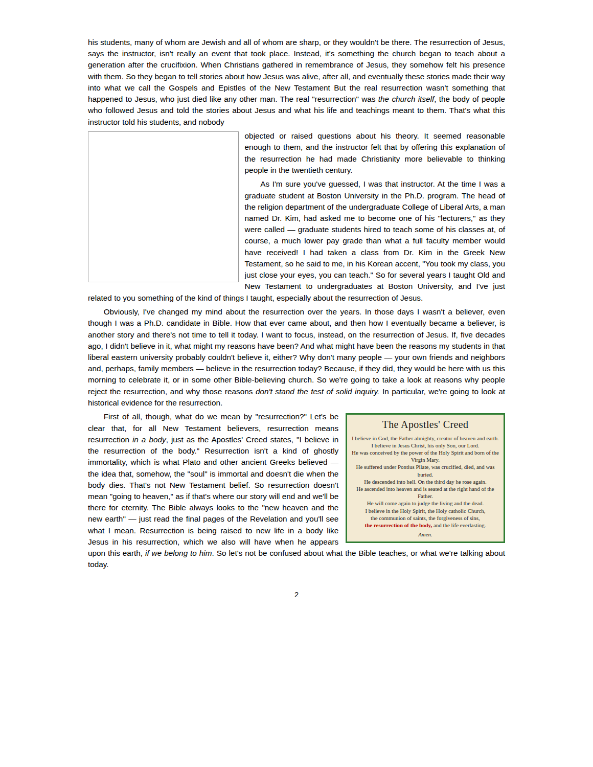his students, many of whom are Jewish and all of whom are sharp, or they wouldn't be there. The resurrection of Jesus, says the instructor, isn't really an event that took place. Instead, it's something the church began to teach about a generation after the crucifixion. When Christians gathered in remembrance of Jesus, they somehow felt his presence with them. So they began to tell stories about how Jesus was alive, after all, and eventually these stories made their way into what we call the Gospels and Epistles of the New Testament But the real resurrection wasn't something that happened to Jesus, who just died like any other man. The real "resurrection" was the church itself, the body of people who followed Jesus and told the stories about Jesus and what his life and teachings meant to them. That's what this instructor told his students, and nobody
objected or raised questions about his theory. It seemed reasonable enough to them, and the instructor felt that by offering this explanation of the resurrection he had made Christianity more believable to thinking people in the twentieth century.
As I'm sure you've guessed, I was that instructor. At the time I was a graduate student at Boston University in the Ph.D. program. The head of the religion department of the undergraduate College of Liberal Arts, a man named Dr. Kim, had asked me to become one of his "lecturers," as they were called — graduate students hired to teach some of his classes at, of course, a much lower pay grade than what a full faculty member would have received! I had taken a class from Dr. Kim in the Greek New Testament, so he said to me, in his Korean accent, "You took my class, you just close your eyes, you can teach." So for several years I taught Old and New Testament to undergraduates at Boston University, and I've just related to you something of the kind of things I taught, especially about the resurrection of Jesus.
Obviously, I've changed my mind about the resurrection over the years. In those days I wasn't a believer, even though I was a Ph.D. candidate in Bible. How that ever came about, and then how I eventually became a believer, is another story and there's not time to tell it today. I want to focus, instead, on the resurrection of Jesus. If, five decades ago, I didn't believe in it, what might my reasons have been? And what might have been the reasons my students in that liberal eastern university probably couldn't believe it, either? Why don't many people — your own friends and neighbors and, perhaps, family members — believe in the resurrection today? Because, if they did, they would be here with us this morning to celebrate it, or in some other Bible-believing church. So we're going to take a look at reasons why people reject the resurrection, and why those reasons don't stand the test of solid inquiry. In particular, we're going to look at historical evidence for the resurrection.
The Apostles' Creed
I believe in God, the Father almighty, creator of heaven and earth.
I believe in Jesus Christ, his only Son, our Lord.
He was conceived by the power of the Holy Spirit and born of the Virgin Mary.
He suffered under Pontius Pilate, was crucified, died, and was buried.
He descended into hell. On the third day he rose again.
He ascended into heaven and is seated at the right hand of the Father.
He will come again to judge the living and the dead.
I believe in the Holy Spirit, the Holy catholic Church,
the communion of saints, the forgiveness of sins,
the resurrection of the body, and the life everlasting.
Amen.
First of all, though, what do we mean by "resurrection?" Let's be clear that, for all New Testament believers, resurrection means resurrection in a body, just as the Apostles' Creed states, "I believe in the resurrection of the body." Resurrection isn't a kind of ghostly immortality, which is what Plato and other ancient Greeks believed — the idea that, somehow, the "soul" is immortal and doesn't die when the body dies. That's not New Testament belief. So resurrection doesn't mean "going to heaven," as if that's where our story will end and we'll be there for eternity. The Bible always looks to the "new heaven and the new earth" — just read the final pages of the Revelation and you'll see what I mean. Resurrection is being raised to new life in a body like Jesus in his resurrection, which we also will have when he appears upon this earth, if we belong to him. So let's not be confused about what the Bible teaches, or what we're talking about today.
2